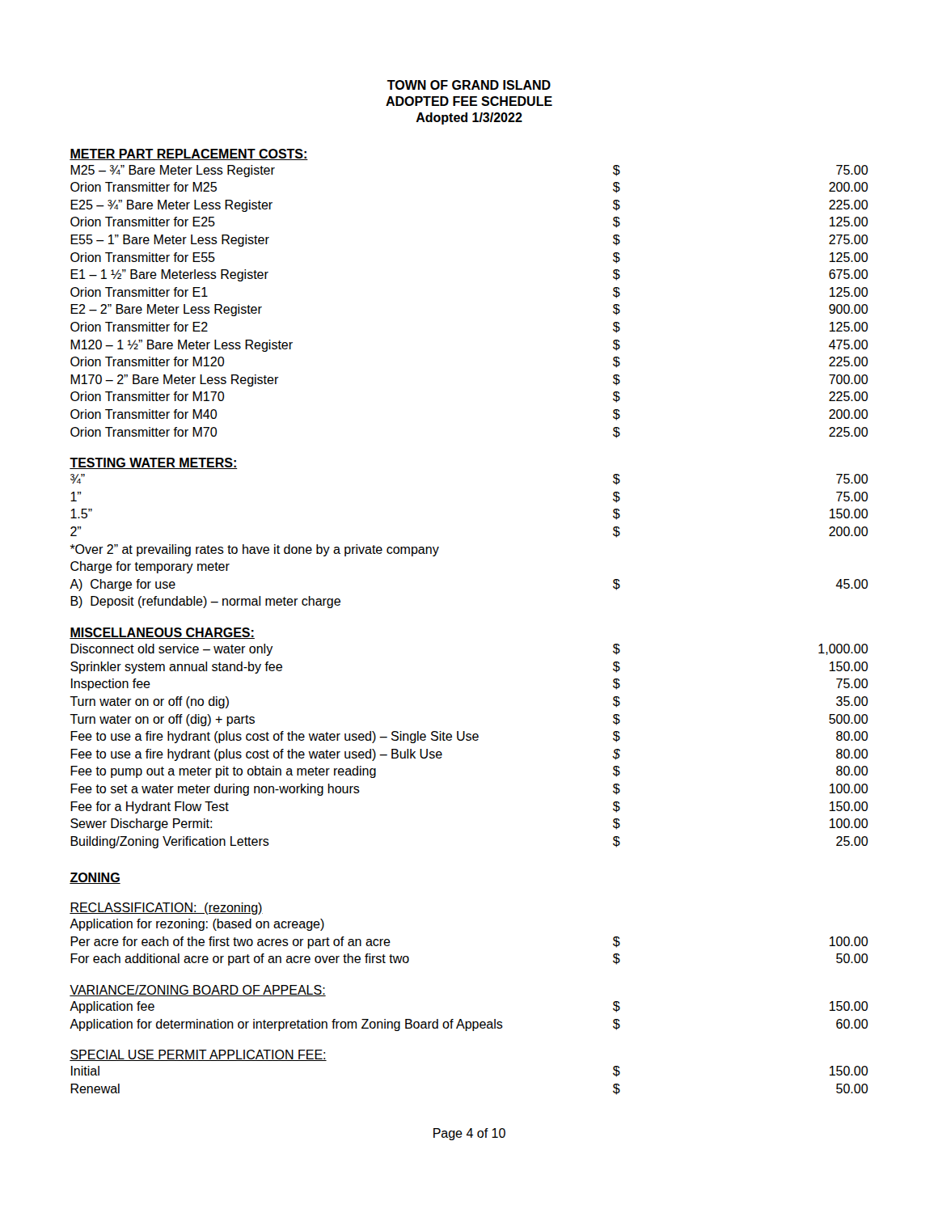TOWN OF GRAND ISLAND
ADOPTED FEE SCHEDULE
Adopted 1/3/2022
METER PART REPLACEMENT COSTS:
| M25 – ¾” Bare Meter Less Register | $ | 75.00 |
| Orion Transmitter for M25 | $ | 200.00 |
| E25 – ¾” Bare Meter Less Register | $ | 225.00 |
| Orion Transmitter for E25 | $ | 125.00 |
| E55 – 1” Bare Meter Less Register | $ | 275.00 |
| Orion Transmitter for E55 | $ | 125.00 |
| E1 – 1 ½” Bare Meterless Register | $ | 675.00 |
| Orion Transmitter for E1 | $ | 125.00 |
| E2 – 2” Bare Meter Less Register | $ | 900.00 |
| Orion Transmitter for E2 | $ | 125.00 |
| M120 – 1 ½” Bare Meter Less Register | $ | 475.00 |
| Orion Transmitter for M120 | $ | 225.00 |
| M170 – 2” Bare Meter Less Register | $ | 700.00 |
| Orion Transmitter for M170 | $ | 225.00 |
| Orion Transmitter for M40 | $ | 200.00 |
| Orion Transmitter for M70 | $ | 225.00 |
TESTING WATER METERS:
| ¾” | $ | 75.00 |
| 1” | $ | 75.00 |
| 1.5” | $ | 150.00 |
| 2” | $ | 200.00 |
*Over 2” at prevailing rates to have it done by a private company
Charge for temporary meter
| A) Charge for use | $ | 45.00 |
| B) Deposit (refundable) – normal meter charge | | |
MISCELLANEOUS CHARGES:
| Disconnect old service – water only | $ | 1,000.00 |
| Sprinkler system annual stand-by fee | $ | 150.00 |
| Inspection fee | $ | 75.00 |
| Turn water on or off (no dig) | $ | 35.00 |
| Turn water on or off (dig) + parts | $ | 500.00 |
| Fee to use a fire hydrant (plus cost of the water used) – Single Site Use | $ | 80.00 |
| Fee to use a fire hydrant (plus cost of the water used) – Bulk Use | $ | 80.00 |
| Fee to pump out a meter pit to obtain a meter reading | $ | 80.00 |
| Fee to set a water meter during non-working hours | $ | 100.00 |
| Fee for a Hydrant Flow Test | $ | 150.00 |
| Sewer Discharge Permit: | $ | 100.00 |
| Building/Zoning Verification Letters | $ | 25.00 |
ZONING
RECLASSIFICATION: (rezoning)
Application for rezoning: (based on acreage)
| Per acre for each of the first two acres or part of an acre | $ | 100.00 |
| For each additional acre or part of an acre over the first two | $ | 50.00 |
VARIANCE/ZONING BOARD OF APPEALS:
| Application fee | $ | 150.00 |
| Application for determination or interpretation from Zoning Board of Appeals | $ | 60.00 |
SPECIAL USE PERMIT APPLICATION FEE:
| Initial | $ | 150.00 |
| Renewal | $ | 50.00 |
Page 4 of 10